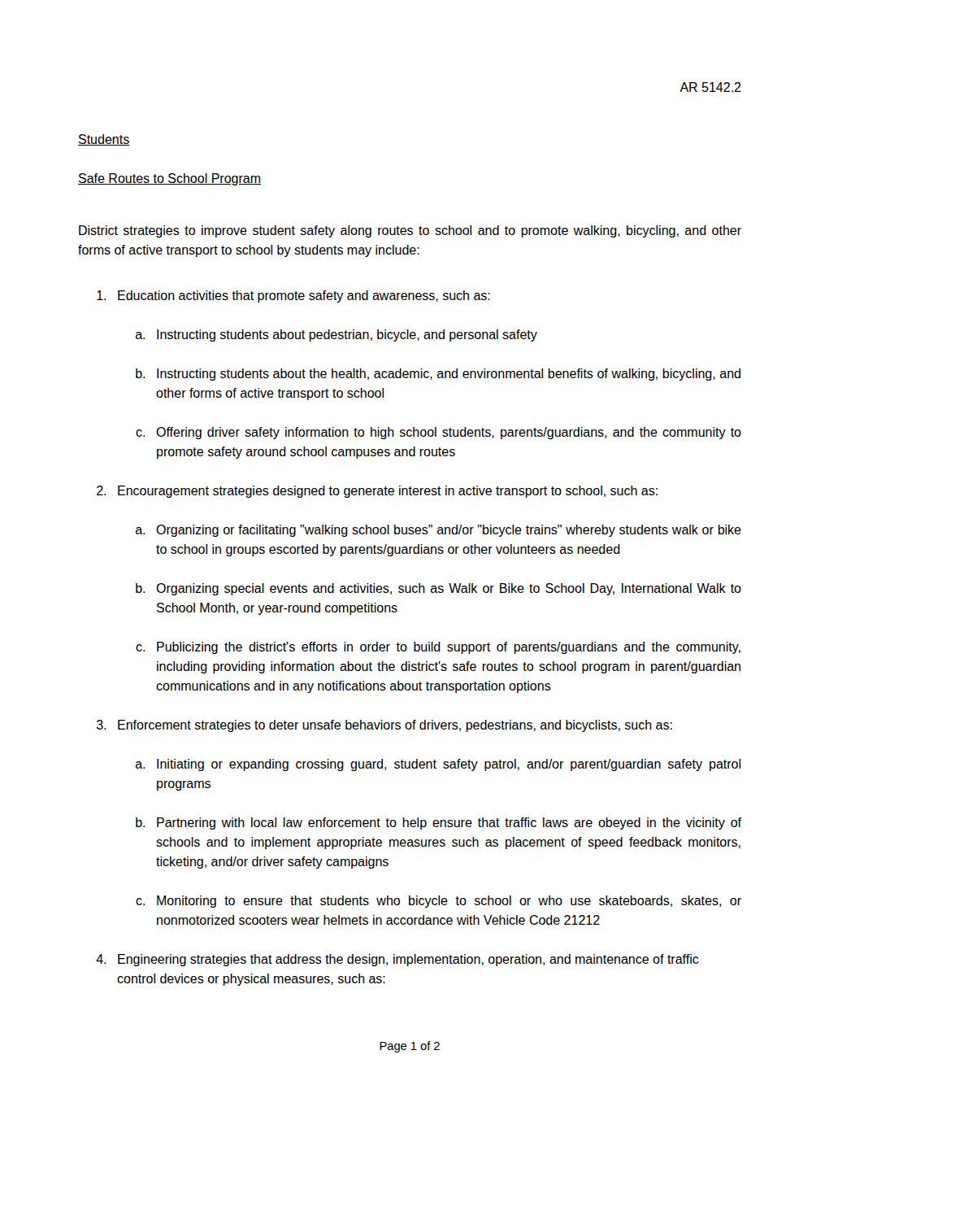AR 5142.2
Students
Safe Routes to School Program
District strategies to improve student safety along routes to school and to promote walking, bicycling, and other forms of active transport to school by students may include:
Education activities that promote safety and awareness, such as:
Instructing students about pedestrian, bicycle, and personal safety
Instructing students about the health, academic, and environmental benefits of walking, bicycling, and other forms of active transport to school
Offering driver safety information to high school students, parents/guardians, and the community to promote safety around school campuses and routes
Encouragement strategies designed to generate interest in active transport to school, such as:
Organizing or facilitating "walking school buses" and/or "bicycle trains" whereby students walk or bike to school in groups escorted by parents/guardians or other volunteers as needed
Organizing special events and activities, such as Walk or Bike to School Day, International Walk to School Month, or year-round competitions
Publicizing the district's efforts in order to build support of parents/guardians and the community, including providing information about the district's safe routes to school program in parent/guardian communications and in any notifications about transportation options
Enforcement strategies to deter unsafe behaviors of drivers, pedestrians, and bicyclists, such as:
Initiating or expanding crossing guard, student safety patrol, and/or parent/guardian safety patrol programs
Partnering with local law enforcement to help ensure that traffic laws are obeyed in the vicinity of schools and to implement appropriate measures such as placement of speed feedback monitors, ticketing, and/or driver safety campaigns
Monitoring to ensure that students who bicycle to school or who use skateboards, skates, or nonmotorized scooters wear helmets in accordance with Vehicle Code 21212
Engineering strategies that address the design, implementation, operation, and maintenance of traffic control devices or physical measures, such as:
Page 1 of 2